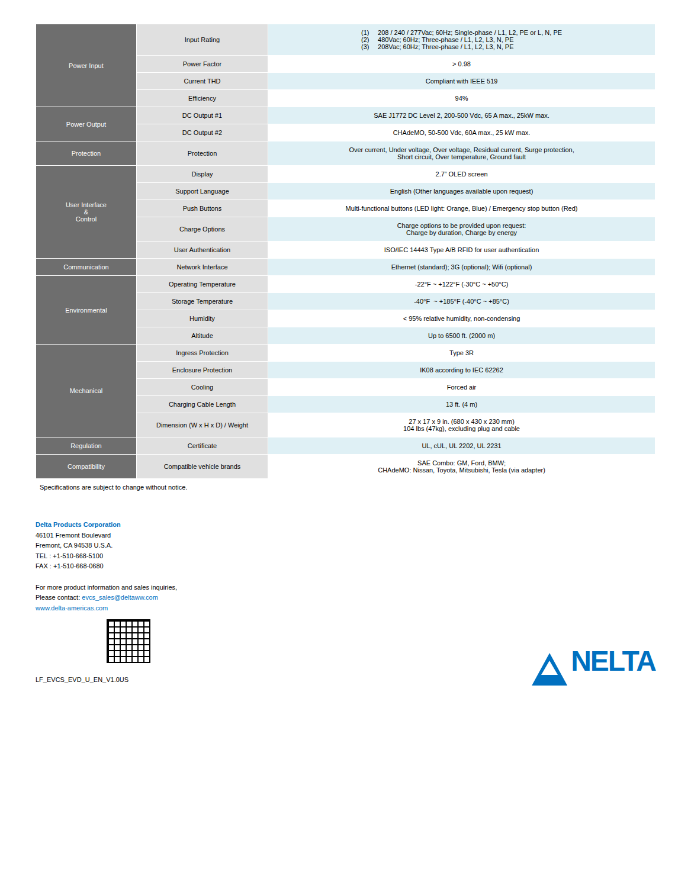| Power Input | Input Rating | (1) 208 / 240 / 277Vac; 60Hz; Single-phase / L1, L2, PE or L, N, PE (2) 480Vac; 60Hz; Three-phase / L1, L2, L3, N, PE (3) 208Vac; 60Hz; Three-phase / L1, L2, L3, N, PE |
| Power Factor | > 0.98 |
| Current THD | Compliant with IEEE 519 |
| Efficiency | 94% |
| Power Output | DC Output #1 | SAE J1772 DC Level 2, 200-500 Vdc, 65 A max., 25kW max. |
| DC Output #2 | CHAdeMO, 50-500 Vdc, 60A max., 25 kW max. |
| Protection | Protection | Over current, Under voltage, Over voltage, Residual current, Surge protection, Short circuit, Over temperature, Ground fault |
| User Interface & Control | Display | 2.7” OLED screen |
| Support Language | English (Other languages available upon request) |
| Push Buttons | Multi-functional buttons (LED light: Orange, Blue) / Emergency stop button (Red) |
| Charge Options | Charge options to be provided upon request: Charge by duration, Charge by energy |
| User Authentication | ISO/IEC 14443 Type A/B RFID for user authentication |
| Communication | Network Interface | Ethernet (standard); 3G (optional); Wifi (optional) |
| Environmental | Operating Temperature | -22°F ~ +122°F (-30°C ~ +50°C) |
| Storage Temperature | -40°F ~ +185°F (-40°C ~ +85°C) |
| Humidity | < 95% relative humidity, non-condensing |
| Altitude | Up to 6500 ft. (2000 m) |
| Mechanical | Ingress Protection | Type 3R |
| Enclosure Protection | IK08 according to IEC 62262 |
| Cooling | Forced air |
| Charging Cable Length | 13 ft. (4 m) |
| Dimension (W x H x D) / Weight | 27 x 17 x 9 in. (680 x 430 x 230 mm) 104 lbs (47kg), excluding plug and cable |
| Regulation | Certificate | UL, cUL, UL 2202, UL 2231 |
| Compatibility | Compatible vehicle brands | SAE Combo: GM, Ford, BMW; CHAdeMO: Nissan, Toyota, Mitsubishi, Tesla (via adapter) |
| Specifications are subject to change without notice. |
Delta Products Corporation
46101 Fremont Boulevard
Fremont, CA 94538 U.S.A.
TEL : +1-510-668-5100
FAX : +1-510-668-0680
For more product information and sales inquiries,
Please contact: evcs_sales@deltaww.com
www.delta-americas.com
LF_EVCS_EVD_U_EN_V1.0US
NELTA